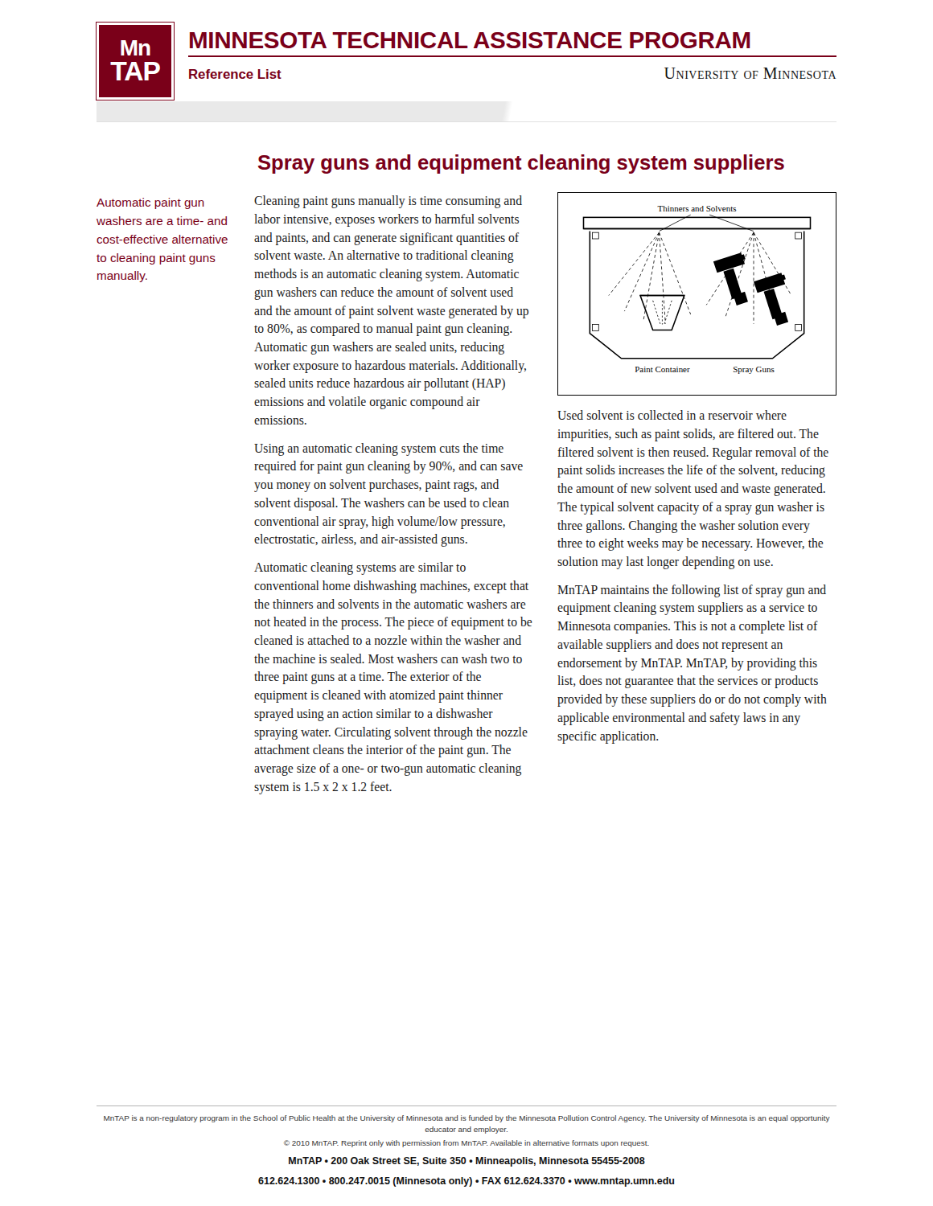Mn TAP
MINNESOTA TECHNICAL ASSISTANCE PROGRAM
Reference List
University of Minnesota
Spray guns and equipment cleaning system suppliers
Automatic paint gun washers are a time- and cost-effective alternative to cleaning paint guns manually.
Cleaning paint guns manually is time consuming and labor intensive, exposes workers to harmful solvents and paints, and can generate significant quantities of solvent waste. An alternative to traditional cleaning methods is an automatic cleaning system. Automatic gun washers can reduce the amount of solvent used and the amount of paint solvent waste generated by up to 80%, as compared to manual paint gun cleaning. Automatic gun washers are sealed units, reducing worker exposure to hazardous materials. Additionally, sealed units reduce hazardous air pollutant (HAP) emissions and volatile organic compound air emissions.
Using an automatic cleaning system cuts the time required for paint gun cleaning by 90%, and can save you money on solvent purchases, paint rags, and solvent disposal. The washers can be used to clean conventional air spray, high volume/low pressure, electrostatic, airless, and air-assisted guns.
Automatic cleaning systems are similar to conventional home dishwashing machines, except that the thinners and solvents in the automatic washers are not heated in the process. The piece of equipment to be cleaned is attached to a nozzle within the washer and the machine is sealed. Most washers can wash two to three paint guns at a time. The exterior of the equipment is cleaned with atomized paint thinner sprayed using an action similar to a dishwasher spraying water. Circulating solvent through the nozzle attachment cleans the interior of the paint gun. The average size of a one- or two-gun automatic cleaning system is 1.5 x 2 x 1.2 feet.
Cutaway diagram of an automatic spray gun washer A sealed cabinet showing thinners and solvents spraying from the top onto two spray guns mounted above a paint container. Thinners and Solvents Paint Container Spray Guns
Used solvent is collected in a reservoir where impurities, such as paint solids, are filtered out. The filtered solvent is then reused. Regular removal of the paint solids increases the life of the solvent, reducing the amount of new solvent used and waste generated. The typical solvent capacity of a spray gun washer is three gallons. Changing the washer solution every three to eight weeks may be necessary. However, the solution may last longer depending on use.
MnTAP maintains the following list of spray gun and equipment cleaning system suppliers as a service to Minnesota companies. This is not a complete list of available suppliers and does not represent an endorsement by MnTAP. MnTAP, by providing this list, does not guarantee that the services or products provided by these suppliers do or do not comply with applicable environmental and safety laws in any specific application.
MnTAP is a non-regulatory program in the School of Public Health at the University of Minnesota and is funded by the Minnesota Pollution Control Agency. The University of Minnesota is an equal opportunity educator and employer.
© 2010 MnTAP. Reprint only with permission from MnTAP. Available in alternative formats upon request.
MnTAP • 200 Oak Street SE, Suite 350 • Minneapolis, Minnesota 55455-2008
612.624.1300 • 800.247.0015 (Minnesota only) • FAX 612.624.3370 • www.mntap.umn.edu